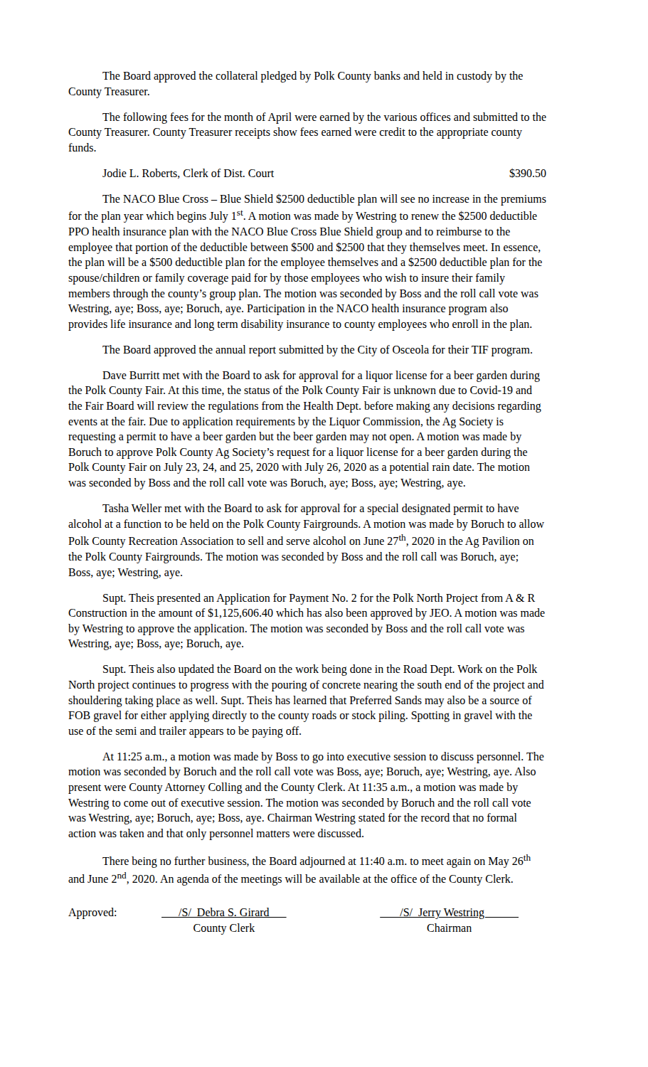The Board approved the collateral pledged by Polk County banks and held in custody by the County Treasurer.
The following fees for the month of April were earned by the various offices and submitted to the County Treasurer. County Treasurer receipts show fees earned were credit to the appropriate county funds.
Jodie L. Roberts, Clerk of Dist. Court $390.50
The NACO Blue Cross – Blue Shield $2500 deductible plan will see no increase in the premiums for the plan year which begins July 1st. A motion was made by Westring to renew the $2500 deductible PPO health insurance plan with the NACO Blue Cross Blue Shield group and to reimburse to the employee that portion of the deductible between $500 and $2500 that they themselves meet. In essence, the plan will be a $500 deductible plan for the employee themselves and a $2500 deductible plan for the spouse/children or family coverage paid for by those employees who wish to insure their family members through the county’s group plan. The motion was seconded by Boss and the roll call vote was Westring, aye; Boss, aye; Boruch, aye. Participation in the NACO health insurance program also provides life insurance and long term disability insurance to county employees who enroll in the plan.
The Board approved the annual report submitted by the City of Osceola for their TIF program.
Dave Burritt met with the Board to ask for approval for a liquor license for a beer garden during the Polk County Fair. At this time, the status of the Polk County Fair is unknown due to Covid-19 and the Fair Board will review the regulations from the Health Dept. before making any decisions regarding events at the fair. Due to application requirements by the Liquor Commission, the Ag Society is requesting a permit to have a beer garden but the beer garden may not open. A motion was made by Boruch to approve Polk County Ag Society’s request for a liquor license for a beer garden during the Polk County Fair on July 23, 24, and 25, 2020 with July 26, 2020 as a potential rain date. The motion was seconded by Boss and the roll call vote was Boruch, aye; Boss, aye; Westring, aye.
Tasha Weller met with the Board to ask for approval for a special designated permit to have alcohol at a function to be held on the Polk County Fairgrounds. A motion was made by Boruch to allow Polk County Recreation Association to sell and serve alcohol on June 27th, 2020 in the Ag Pavilion on the Polk County Fairgrounds. The motion was seconded by Boss and the roll call was Boruch, aye; Boss, aye; Westring, aye.
Supt. Theis presented an Application for Payment No. 2 for the Polk North Project from A & R Construction in the amount of $1,125,606.40 which has also been approved by JEO. A motion was made by Westring to approve the application. The motion was seconded by Boss and the roll call vote was Westring, aye; Boss, aye; Boruch, aye.
Supt. Theis also updated the Board on the work being done in the Road Dept. Work on the Polk North project continues to progress with the pouring of concrete nearing the south end of the project and shouldering taking place as well. Supt. Theis has learned that Preferred Sands may also be a source of FOB gravel for either applying directly to the county roads or stock piling. Spotting in gravel with the use of the semi and trailer appears to be paying off.
At 11:25 a.m., a motion was made by Boss to go into executive session to discuss personnel. The motion was seconded by Boruch and the roll call vote was Boss, aye; Boruch, aye; Westring, aye. Also present were County Attorney Colling and the County Clerk. At 11:35 a.m., a motion was made by Westring to come out of executive session. The motion was seconded by Boruch and the roll call vote was Westring, aye; Boruch, aye; Boss, aye. Chairman Westring stated for the record that no formal action was taken and that only personnel matters were discussed.
There being no further business, the Board adjourned at 11:40 a.m. to meet again on May 26th and June 2nd, 2020. An agenda of the meetings will be available at the office of the County Clerk.
| Approved: | /S/ Debra S. Girard | | /S/ Jerry Westring |
| | County Clerk | | Chairman |